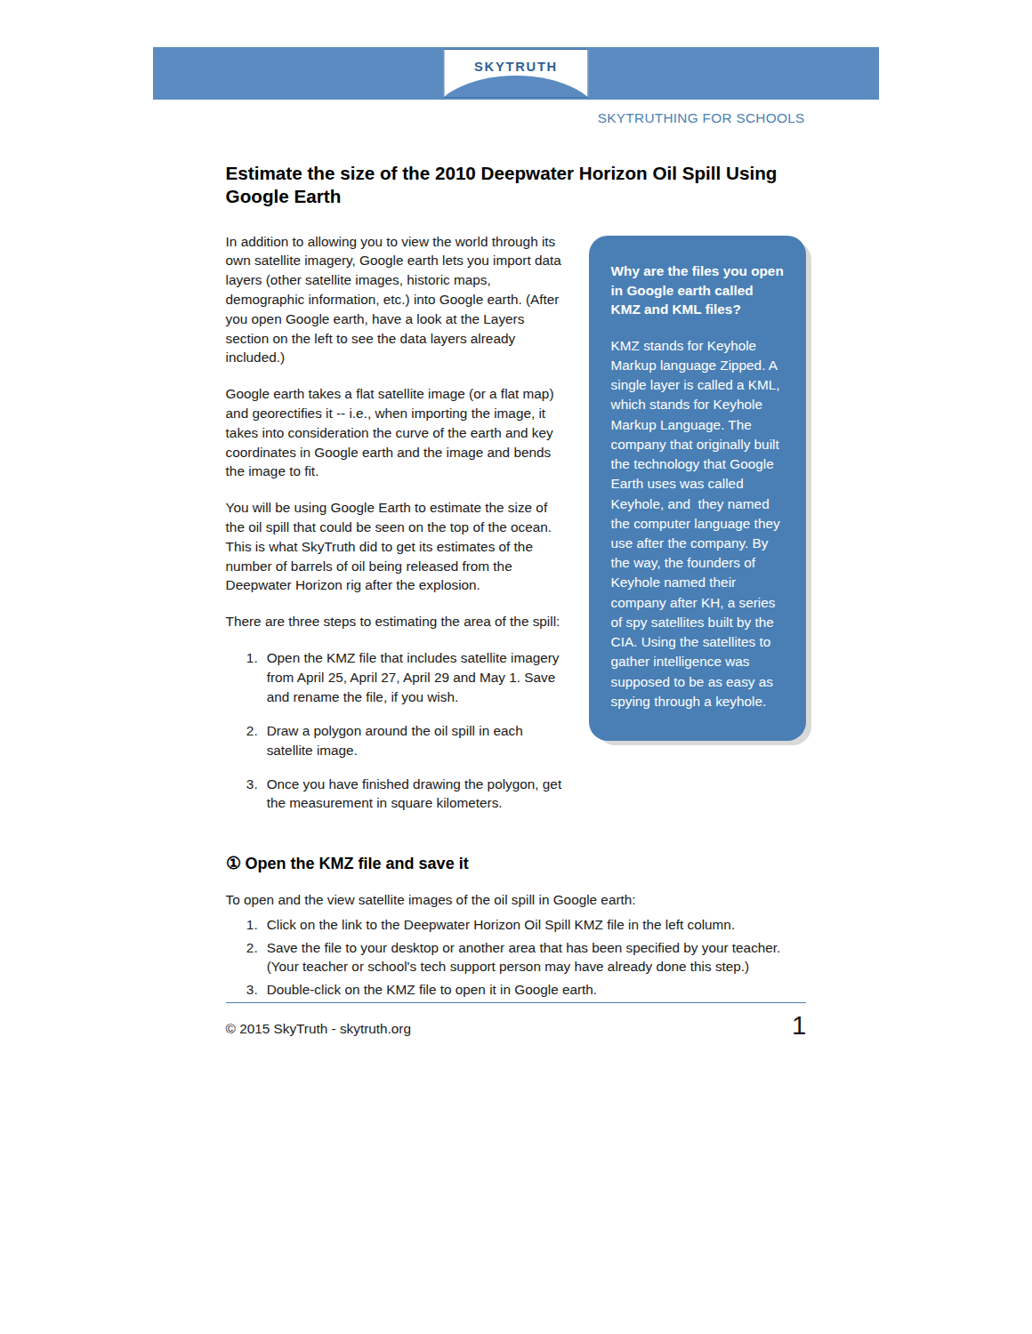SKYTRUTH
SKYTRUTHING FOR SCHOOLS
Estimate the size of the 2010 Deepwater Horizon Oil Spill Using Google Earth
In addition to allowing you to view the world through its own satellite imagery, Google earth lets you import data layers (other satellite images, historic maps, demographic information, etc.) into Google earth. (After you open Google earth, have a look at the Layers section on the left to see the data layers already included.)
Google earth takes a flat satellite image (or a flat map) and georectifies it -- i.e., when importing the image, it takes into consideration the curve of the earth and key coordinates in Google earth and the image and bends the image to fit.
You will be using Google Earth to estimate the size of the oil spill that could be seen on the top of the ocean. This is what SkyTruth did to get its estimates of the number of barrels of oil being released from the Deepwater Horizon rig after the explosion.
There are three steps to estimating the area of the spill:
Open the KMZ file that includes satellite imagery from April 25, April 27, April 29 and May 1. Save and rename the file, if you wish.
Draw a polygon around the oil spill in each satellite image.
Once you have finished drawing the polygon, get the measurement in square kilometers.
Why are the files you open in Google earth called KMZ and KML files?
KMZ stands for Keyhole Markup language Zipped. A single layer is called a KML, which stands for Keyhole Markup Language. The company that originally built the technology that Google Earth uses was called Keyhole, and they named the computer language they use after the company. By the way, the founders of Keyhole named their company after KH, a series of spy satellites built by the CIA. Using the satellites to gather intelligence was supposed to be as easy as spying through a keyhole.
① Open the KMZ file and save it
To open and the view satellite images of the oil spill in Google earth:
Click on the link to the Deepwater Horizon Oil Spill KMZ file in the left column.
Save the file to your desktop or another area that has been specified by your teacher. (Your teacher or school's tech support person may have already done this step.)
Double-click on the KMZ file to open it in Google earth.
© 2015 SkyTruth - skytruth.org
1